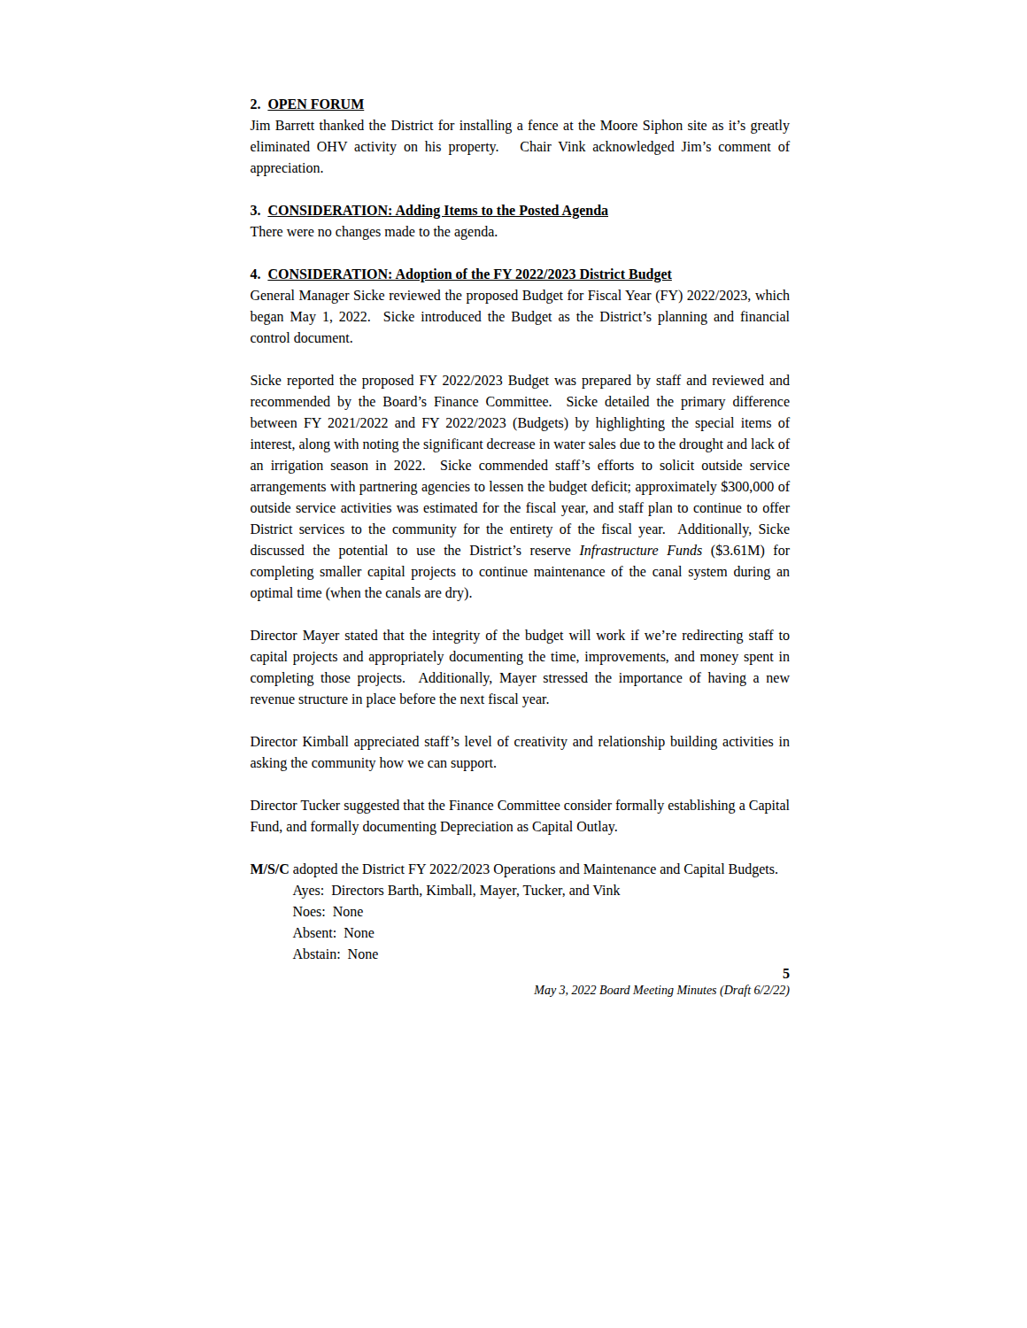2. OPEN FORUM
Jim Barrett thanked the District for installing a fence at the Moore Siphon site as it’s greatly eliminated OHV activity on his property. Chair Vink acknowledged Jim’s comment of appreciation.
3. CONSIDERATION: Adding Items to the Posted Agenda
There were no changes made to the agenda.
4. CONSIDERATION: Adoption of the FY 2022/2023 District Budget
General Manager Sicke reviewed the proposed Budget for Fiscal Year (FY) 2022/2023, which began May 1, 2022. Sicke introduced the Budget as the District’s planning and financial control document.
Sicke reported the proposed FY 2022/2023 Budget was prepared by staff and reviewed and recommended by the Board’s Finance Committee. Sicke detailed the primary difference between FY 2021/2022 and FY 2022/2023 (Budgets) by highlighting the special items of interest, along with noting the significant decrease in water sales due to the drought and lack of an irrigation season in 2022. Sicke commended staff’s efforts to solicit outside service arrangements with partnering agencies to lessen the budget deficit; approximately $300,000 of outside service activities was estimated for the fiscal year, and staff plan to continue to offer District services to the community for the entirety of the fiscal year. Additionally, Sicke discussed the potential to use the District’s reserve Infrastructure Funds ($3.61M) for completing smaller capital projects to continue maintenance of the canal system during an optimal time (when the canals are dry).
Director Mayer stated that the integrity of the budget will work if we’re redirecting staff to capital projects and appropriately documenting the time, improvements, and money spent in completing those projects. Additionally, Mayer stressed the importance of having a new revenue structure in place before the next fiscal year.
Director Kimball appreciated staff’s level of creativity and relationship building activities in asking the community how we can support.
Director Tucker suggested that the Finance Committee consider formally establishing a Capital Fund, and formally documenting Depreciation as Capital Outlay.
M/S/C adopted the District FY 2022/2023 Operations and Maintenance and Capital Budgets.
Ayes: Directors Barth, Kimball, Mayer, Tucker, and Vink
Noes: None
Absent: None
Abstain: None
5
May 3, 2022 Board Meeting Minutes (Draft 6/2/22)